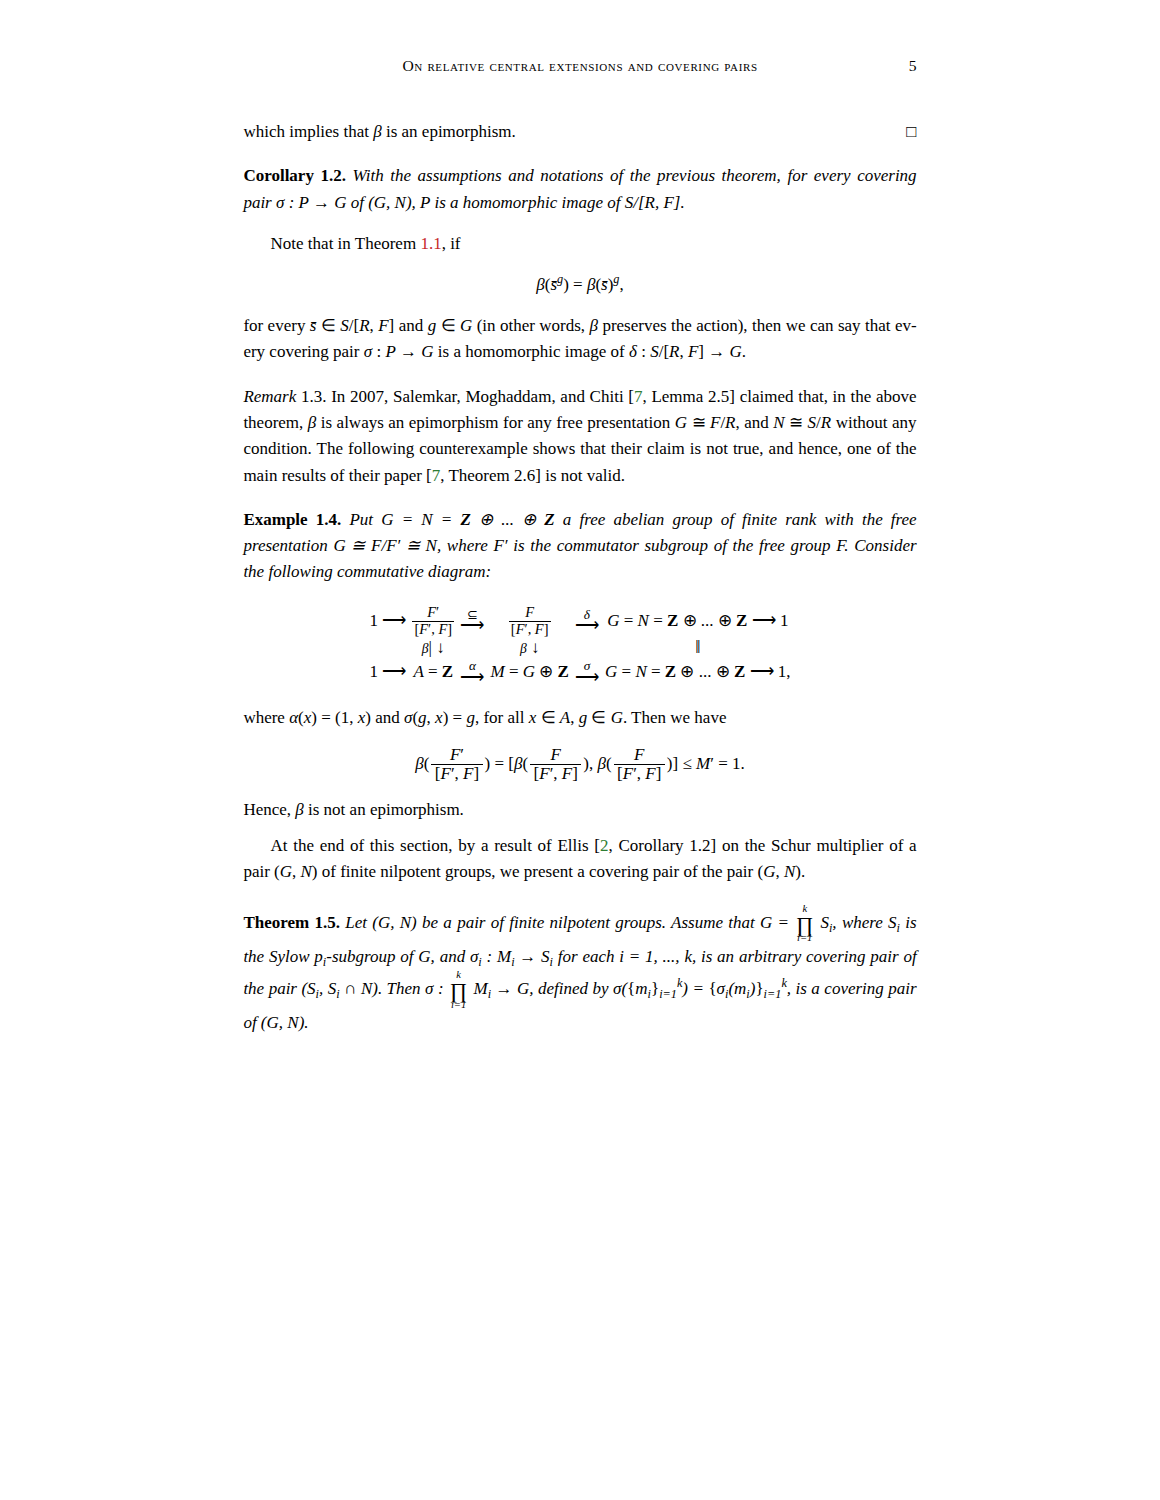On relative central extensions and covering pairs 5
which implies that β is an epimorphism. □
Corollary 1.2. With the assumptions and notations of the previous theorem, for every covering pair σ : P → G of (G, N), P is a homomorphic image of S/[R, F].
Note that in Theorem 1.1, if
β(s̄g) = β(s̄)g,
for every s̄ ∈ S/[R, F] and g ∈ G (in other words, β preserves the action), then we can say that every covering pair σ : P → G is a homomorphic image of δ : S/[R, F] → G.
Remark 1.3. In 2007, Salemkar, Moghaddam, and Chiti [7, Lemma 2.5] claimed that, in the above theorem, β is always an epimorphism for any free presentation G ≅ F/R, and N ≅ S/R without any condition. The following counterexample shows that their claim is not true, and hence, one of the main results of their paper [7, Theorem 2.6] is not valid.
Example 1.4. Put G = N = Z ⊕ ... ⊕ Z a free abelian group of finite rank with the free presentation G ≅ F/F′ ≅ N, where F′ is the commutator subgroup of the free group F. Consider the following commutative diagram:
| 1 ⟶ | F ′ [ F ′, F ] | ⊆ ⟶ | F [ F ′, F ] | δ ⟶ | G = N = Z ⊕ ... ⊕ Z ⟶ 1 |
| | β / ↓ | | β ↓ | | ‖ |
| 1 ⟶ | A = Z | α ⟶ | M = G ⊕ Z | σ ⟶ | G = N = Z ⊕ ... ⊕ Z ⟶ 1, |
where α(x) = (1, x) and σ(g, x) = g, for all x ∈ A, g ∈ G. Then we have
β(F′[F′, F]) = [β(F[F′, F]), β(F[F′, F])] ≤ M′ = 1.
Hence, β is not an epimorphism.
At the end of this section, by a result of Ellis [2, Corollary 1.2] on the Schur multiplier of a pair (G, N) of finite nilpotent groups, we present a covering pair of the pair (G, N).
Theorem 1.5. Let (G, N) be a pair of finite nilpotent groups. Assume that G = k∏i=1 Si, where Si is the Sylow pi-subgroup of G, and σi : Mi → Si for each i = 1, ..., k, is an arbitrary covering pair of the pair (Si, Si ∩ N). Then σ : k∏i=1 Mi → G, defined by σ({mi}i=1k) = {σi(mi)}i=1k, is a covering pair of (G, N).